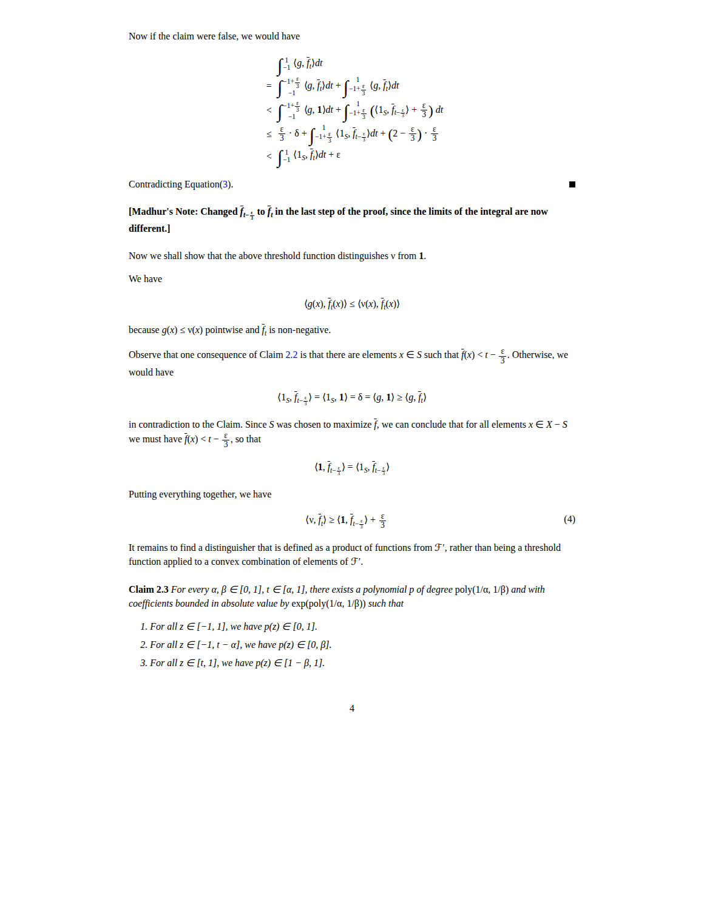Now if the claim were false, we would have
| | | ∫ 1 −1 ⟨ g , f t ⟩ dt |
| | = | ∫ −1+ ε 3 −1 ⟨ g , f t ⟩ dt + ∫ 1 −1+ ε 3 ⟨ g , f t ⟩ dt |
| | < | ∫ −1+ ε 3 −1 ⟨ g , 1 ⟩ dt + ∫ 1 −1+ ε 3 ( ⟨1 S , f t − ε 3 ⟩ + ε 3 ) dt |
| | ≤ | ε 3 · δ + ∫ 1 −1+ ε 3 ⟨1 S , f t − ε 3 ⟩ dt + ( 2 − ε 3 ) · ε 3 |
| | < | ∫ 1 −1 ⟨1 S , f t ⟩ dt + ε |
Contradicting Equation(3).
[Madhur's Note: Changed ft−ε 3 to ft in the last step of the proof, since the limits of the integral are now different.]
Now we shall show that the above threshold function distinguishes ν from 1.
We have
⟨g(x), ft(x)⟩ ≤ ⟨ν(x), ft(x)⟩
because g(x) ≤ ν(x) pointwise and ft is non-negative.
Observe that one consequence of Claim 2.2 is that there are elements x ∈ S such that f(x) < t − ε 3. Otherwise, we would have
⟨1S, ft−ε 3⟩ = ⟨1S, 1⟩ = δ = ⟨g, 1⟩ ≥ ⟨g, ft⟩
in contradiction to the Claim. Since S was chosen to maximize f, we can conclude that for all elements x ∈ X − S we must have f(x) < t − ε 3, so that
⟨1, ft−ε 3⟩ = ⟨1S, ft−ε 3⟩
Putting everything together, we have
(4) ⟨ν, ft⟩ ≥ ⟨1, ft−ε 3⟩ + ε 3
It remains to find a distinguisher that is defined as a product of functions from ℱ′, rather than being a threshold function applied to a convex combination of elements of ℱ′.
Claim 2.3 For every α, β ∈ [0, 1], t ∈ [α, 1], there exists a polynomial p of degree poly(1/α, 1/β) and with coefficients bounded in absolute value by exp(poly(1/α, 1/β)) such that
For all z ∈ [−1, 1], we have p(z) ∈ [0, 1].
For all z ∈ [−1, t − α], we have p(z) ∈ [0, β].
For all z ∈ [t, 1], we have p(z) ∈ [1 − β, 1].
4